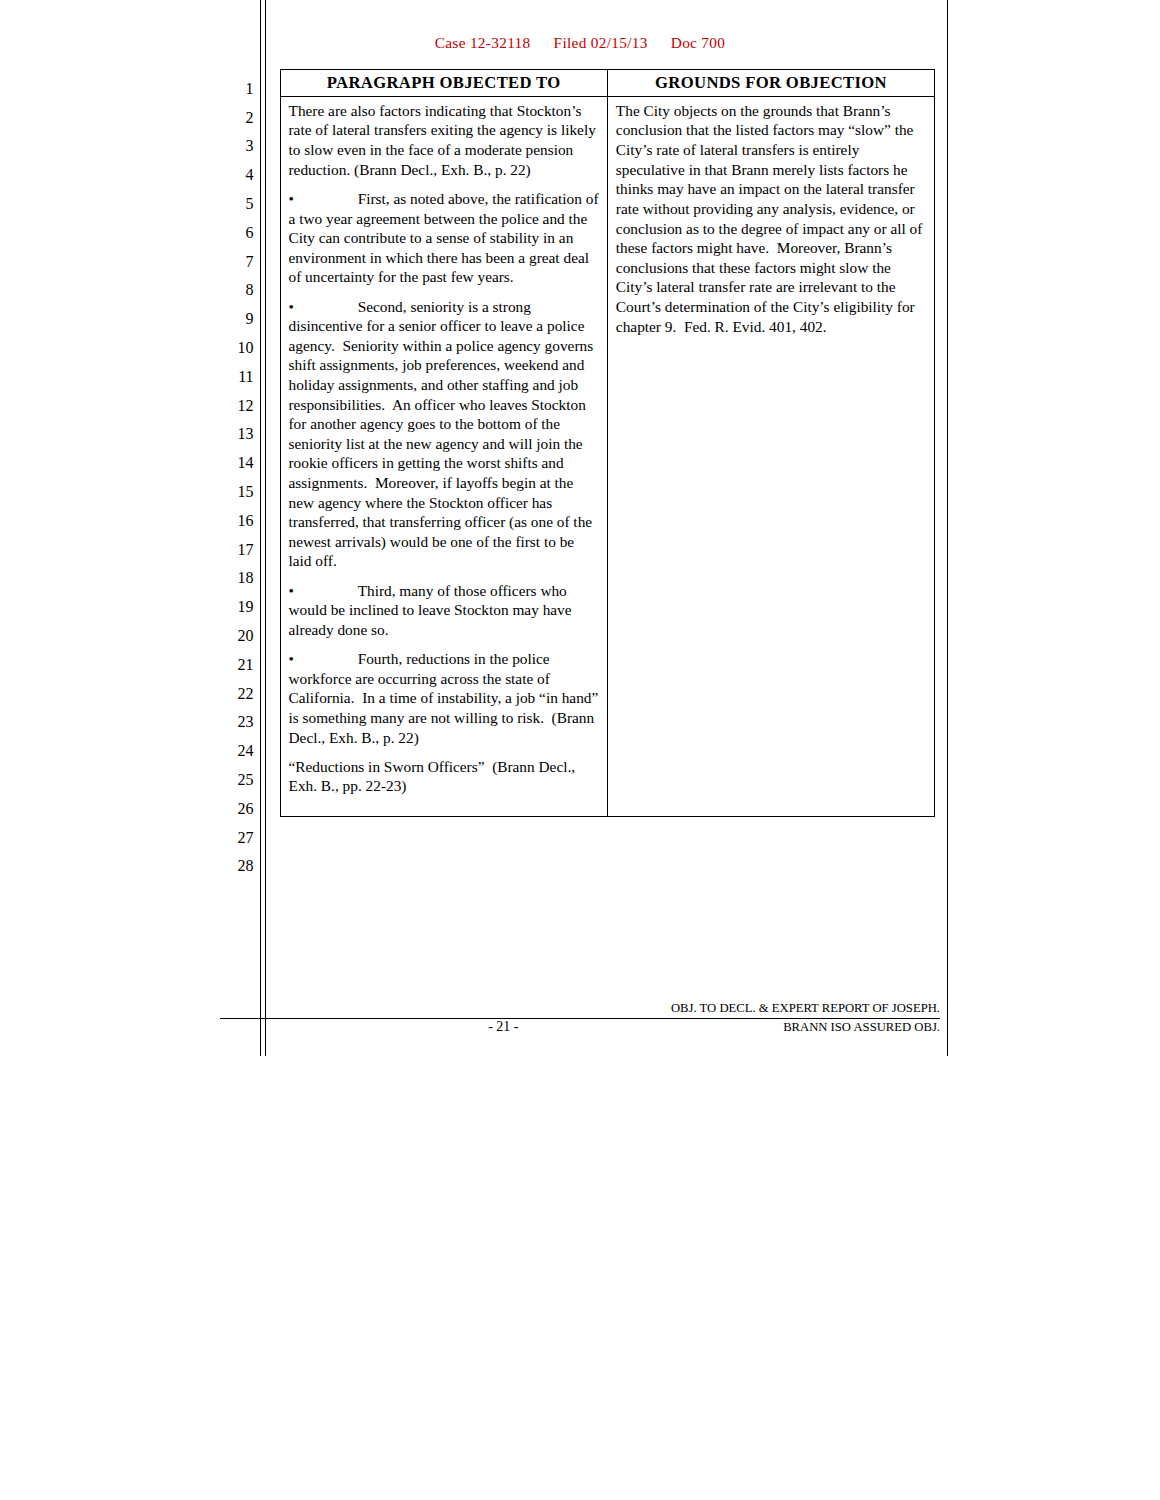Case 12-32118 Filed 02/15/13 Doc 700
1
2
3
4
5
6
7
8
9
10
11
12
13
14
15
16
17
18
19
20
21
22
23
24
25
26
27
28
| PARAGRAPH OBJECTED TO | GROUNDS FOR OBJECTION |
| --- | --- |
| There are also factors indicating that Stockton’s rate of lateral transfers exiting the agency is likely to slow even in the face of a moderate pension reduction. (Brann Decl., Exh. B., p. 22) • First, as noted above, the ratification of a two year agreement between the police and the City can contribute to a sense of stability in an environment in which there has been a great deal of uncertainty for the past few years. • Second, seniority is a strong disincentive for a senior officer to leave a police agency. Seniority within a police agency governs shift assignments, job preferences, weekend and holiday assignments, and other staffing and job responsibilities. An officer who leaves Stockton for another agency goes to the bottom of the seniority list at the new agency and will join the rookie officers in getting the worst shifts and assignments. Moreover, if layoffs begin at the new agency where the Stockton officer has transferred, that transferring officer (as one of the newest arrivals) would be one of the first to be laid off. • Third, many of those officers who would be inclined to leave Stockton may have already done so. • Fourth, reductions in the police workforce are occurring across the state of California. In a time of instability, a job “in hand” is something many are not willing to risk. (Brann Decl., Exh. B., p. 22) “Reductions in Sworn Officers” (Brann Decl., Exh. B., pp. 22-23) | The City objects on the grounds that Brann’s conclusion that the listed factors may “slow” the City’s rate of lateral transfers is entirely speculative in that Brann merely lists factors he thinks may have an impact on the lateral transfer rate without providing any analysis, evidence, or conclusion as to the degree of impact any or all of these factors might have. Moreover, Brann’s conclusions that these factors might slow the City’s lateral transfer rate are irrelevant to the Court’s determination of the City’s eligibility for chapter 9. Fed. R. Evid. 401, 402. |
OBJ. TO DECL. & EXPERT REPORT OF JOSEPH.
- 21 -
BRANN ISO ASSURED OBJ.